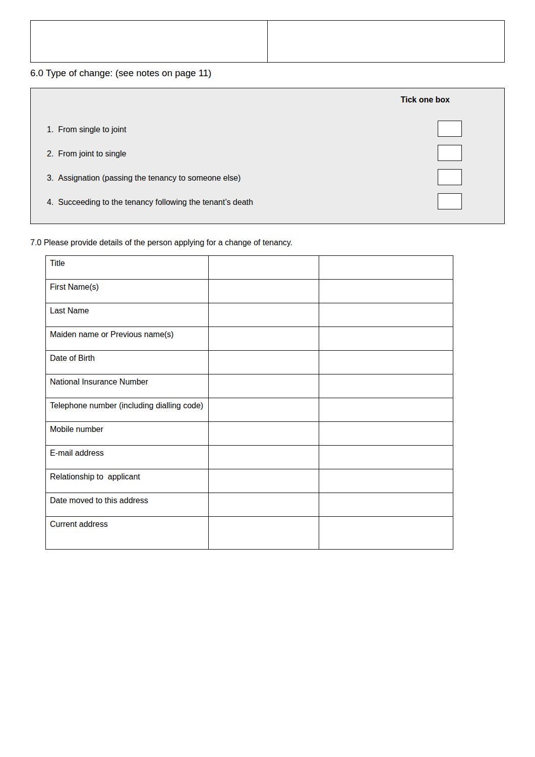6.0 Type of change: (see notes on page 11)
Tick one box
| 1. From single to joint | |
| 2. From joint to single | |
| 3. Assignation (passing the tenancy to someone else) | |
| 4. Succeeding to the tenancy following the tenant’s death | |
7.0 Please provide details of the person applying for a change of tenancy.
| Title | | |
| First Name(s) | | |
| Last Name | | |
| Maiden name or Previous name(s) | | |
| Date of Birth | | |
| National Insurance Number | | |
| Telephone number (including dialling code) | | |
| Mobile number | | |
| E-mail address | | |
| Relationship to applicant | | |
| Date moved to this address | | |
| Current address | | |